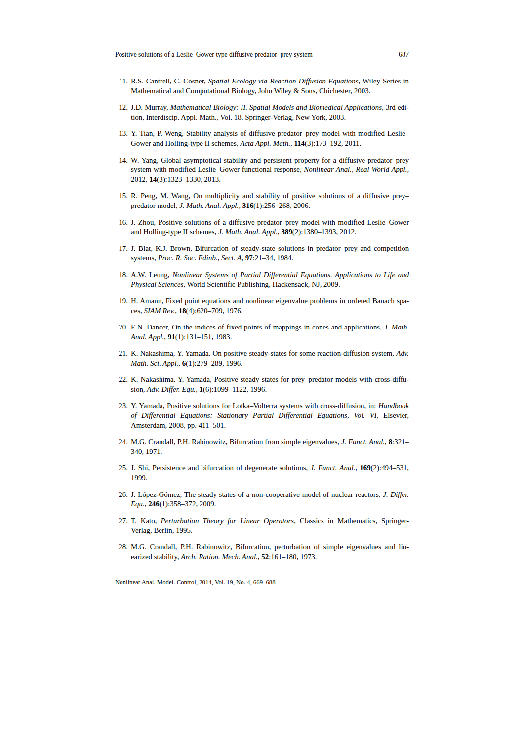Positive solutions of a Leslie–Gower type diffusive predator–prey system 687
R.S. Cantrell, C. Cosner, Spatial Ecology via Reaction-Diffusion Equations, Wiley Series in Mathematical and Computational Biology, John Wiley & Sons, Chichester, 2003.
J.D. Murray, Mathematical Biology: II. Spatial Models and Biomedical Applications, 3rd edition, Interdiscip. Appl. Math., Vol. 18, Springer-Verlag, New York, 2003.
Y. Tian, P. Weng, Stability analysis of diffusive predator–prey model with modified Leslie–Gower and Holling-type II schemes, Acta Appl. Math., 114(3):173–192, 2011.
W. Yang, Global asymptotical stability and persistent property for a diffusive predator–prey system with modified Leslie–Gower functional response, Nonlinear Anal., Real World Appl., 2012, 14(3):1323–1330, 2013.
R. Peng, M. Wang, On multiplicity and stability of positive solutions of a diffusive prey–predator model, J. Math. Anal. Appl., 316(1):256–268, 2006.
J. Zhou, Positive solutions of a diffusive predator–prey model with modified Leslie–Gower and Holling-type II schemes, J. Math. Anal. Appl., 389(2):1380–1393, 2012.
J. Blat, K.J. Brown, Bifurcation of steady-state solutions in predator–prey and competition systems, Proc. R. Soc. Edinb., Sect. A, 97:21–34, 1984.
A.W. Leung, Nonlinear Systems of Partial Differential Equations. Applications to Life and Physical Sciences, World Scientific Publishing, Hackensack, NJ, 2009.
H. Amann, Fixed point equations and nonlinear eigenvalue problems in ordered Banach spaces, SIAM Rev., 18(4):620–709, 1976.
E.N. Dancer, On the indices of fixed points of mappings in cones and applications, J. Math. Anal. Appl., 91(1):131–151, 1983.
K. Nakashima, Y. Yamada, On positive steady-states for some reaction-diffusion system, Adv. Math. Sci. Appl., 6(1):279–289, 1996.
K. Nakashima, Y. Yamada, Positive steady states for prey–predator models with cross-diffusion, Adv. Differ. Equ., 1(6):1099–1122, 1996.
Y. Yamada, Positive solutions for Lotka–Volterra systems with cross-diffusion, in: Handbook of Differential Equations: Stationary Partial Differential Equations, Vol. VI, Elsevier, Amsterdam, 2008, pp. 411–501.
M.G. Crandall, P.H. Rabinowitz, Bifurcation from simple eigenvalues, J. Funct. Anal., 8:321–340, 1971.
J. Shi, Persistence and bifurcation of degenerate solutions, J. Funct. Anal., 169(2):494–531, 1999.
J. López-Gómez, The steady states of a non-cooperative model of nuclear reactors, J. Differ. Equ., 246(1):358–372, 2009.
T. Kato, Perturbation Theory for Linear Operators, Classics in Mathematics, Springer-Verlag, Berlin, 1995.
M.G. Crandall, P.H. Rabinowitz, Bifurcation, perturbation of simple eigenvalues and linearized stability, Arch. Ration. Mech. Anal., 52:161–180, 1973.
Nonlinear Anal. Model. Control, 2014, Vol. 19, No. 4, 669–688